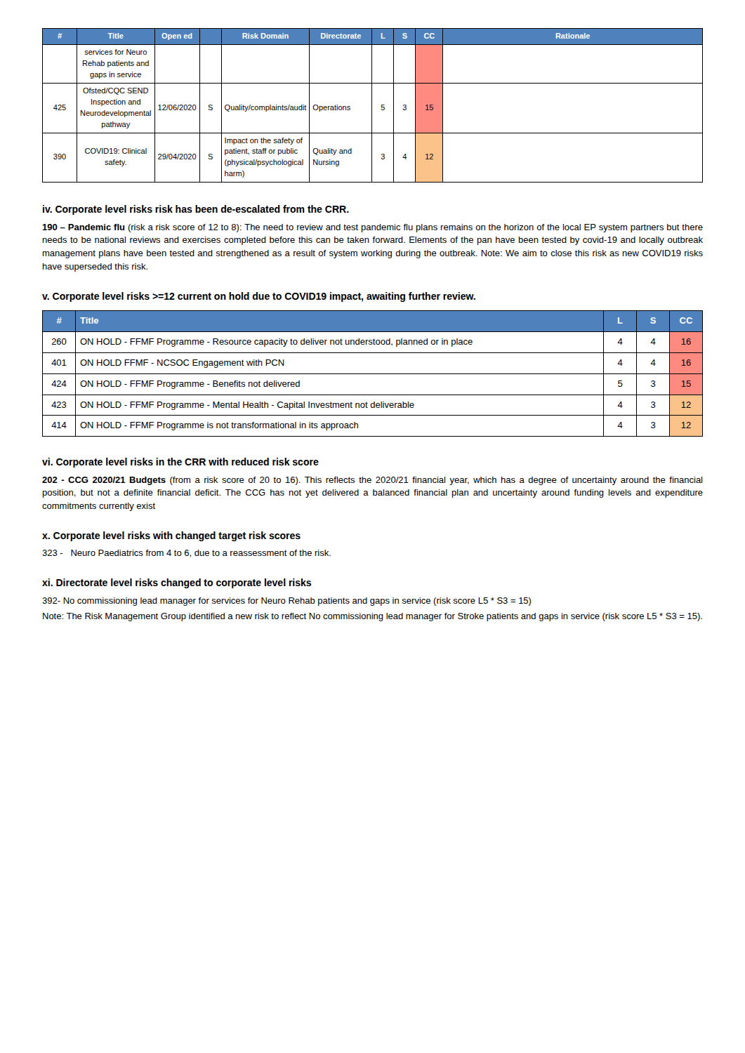| # | Title | Open ed | | Risk Domain | Directorate | L | S | CC | Rationale |
| --- | --- | --- | --- | --- | --- | --- | --- | --- | --- |
| | services for Neuro Rehab patients and gaps in service | | | | | | | | |
| 425 | Ofsted/CQC SEND Inspection and Neurodevelopmental pathway | 12/06/2020 | S | Quality/complaints/audit | Operations | 5 | 3 | 15 | |
| 390 | COVID19: Clinical safety. | 29/04/2020 | S | Impact on the safety of patient, staff or public (physical/psychological harm) | Quality and Nursing | 3 | 4 | 12 | |
iv. Corporate level risks risk has been de-escalated from the CRR.
190 – Pandemic flu (risk a risk score of 12 to 8): The need to review and test pandemic flu plans remains on the horizon of the local EP system partners but there needs to be national reviews and exercises completed before this can be taken forward. Elements of the pan have been tested by covid-19 and locally outbreak management plans have been tested and strengthened as a result of system working during the outbreak. Note: We aim to close this risk as new COVID19 risks have superseded this risk.
v. Corporate level risks >=12 current on hold due to COVID19 impact, awaiting further review.
| # | Title | L | S | CC |
| --- | --- | --- | --- | --- |
| 260 | ON HOLD - FFMF Programme - Resource capacity to deliver not understood, planned or in place | 4 | 4 | 16 |
| 401 | ON HOLD FFMF - NCSOC Engagement with PCN | 4 | 4 | 16 |
| 424 | ON HOLD - FFMF Programme - Benefits not delivered | 5 | 3 | 15 |
| 423 | ON HOLD - FFMF Programme - Mental Health - Capital Investment not deliverable | 4 | 3 | 12 |
| 414 | ON HOLD - FFMF Programme is not transformational in its approach | 4 | 3 | 12 |
vi. Corporate level risks in the CRR with reduced risk score
202 - CCG 2020/21 Budgets (from a risk score of 20 to 16). This reflects the 2020/21 financial year, which has a degree of uncertainty around the financial position, but not a definite financial deficit. The CCG has not yet delivered a balanced financial plan and uncertainty around funding levels and expenditure commitments currently exist
x. Corporate level risks with changed target risk scores
323 - Neuro Paediatrics from 4 to 6, due to a reassessment of the risk.
xi. Directorate level risks changed to corporate level risks
392- No commissioning lead manager for services for Neuro Rehab patients and gaps in service (risk score L5 * S3 = 15)
Note: The Risk Management Group identified a new risk to reflect No commissioning lead manager for Stroke patients and gaps in service (risk score L5 * S3 = 15).